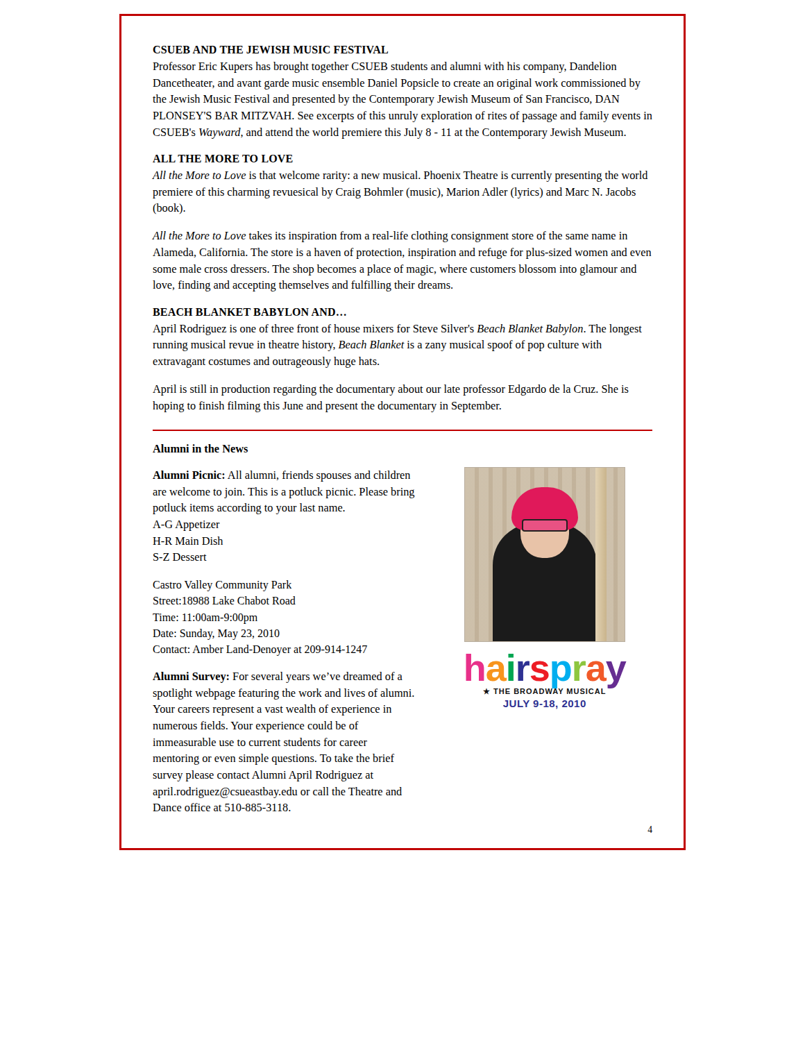CSUEB and the Jewish Music Festival
Professor Eric Kupers has brought together CSUEB students and alumni with his company, Dandelion Dancetheater, and avant garde music ensemble Daniel Popsicle to create an original work commissioned by the Jewish Music Festival and presented by the Contemporary Jewish Museum of San Francisco, DAN PLONSEY'S BAR MITZVAH. See excerpts of this unruly exploration of rites of passage and family events in CSUEB's Wayward, and attend the world premiere this July 8 - 11 at the Contemporary Jewish Museum.
All the More to Love
All the More to Love is that welcome rarity: a new musical. Phoenix Theatre is currently presenting the world premiere of this charming revuesical by Craig Bohmler (music), Marion Adler (lyrics) and Marc N. Jacobs (book).
All the More to Love takes its inspiration from a real-life clothing consignment store of the same name in Alameda, California. The store is a haven of protection, inspiration and refuge for plus-sized women and even some male cross dressers. The shop becomes a place of magic, where customers blossom into glamour and love, finding and accepting themselves and fulfilling their dreams.
Beach Blanket Babylon and…
April Rodriguez is one of three front of house mixers for Steve Silver's Beach Blanket Babylon. The longest running musical revue in theatre history, Beach Blanket is a zany musical spoof of pop culture with extravagant costumes and outrageously huge hats.
April is still in production regarding the documentary about our late professor Edgardo de la Cruz. She is hoping to finish filming this June and present the documentary in September.
Alumni in the News
Alumni Picnic: All alumni, friends spouses and children are welcome to join. This is a potluck picnic. Please bring potluck items according to your last name.
A-G Appetizer
H-R Main Dish
S-Z Dessert
Castro Valley Community Park
Street:18988 Lake Chabot Road
Time: 11:00am-9:00pm
Date: Sunday, May 23, 2010
Contact: Amber Land-Denoyer at 209-914-1247
Alumni Survey: For several years we’ve dreamed of a spotlight webpage featuring the work and lives of alumni. Your careers represent a vast wealth of experience in numerous fields. Your experience could be of immeasurable use to current students for career mentoring or even simple questions. To take the brief survey please contact Alumni April Rodriguez at april.rodriguez@csueastbay.edu or call the Theatre and Dance office at 510-885-3118.
hairspray
★ THE BROADWAY MUSICAL
JULY 9-18, 2010
4